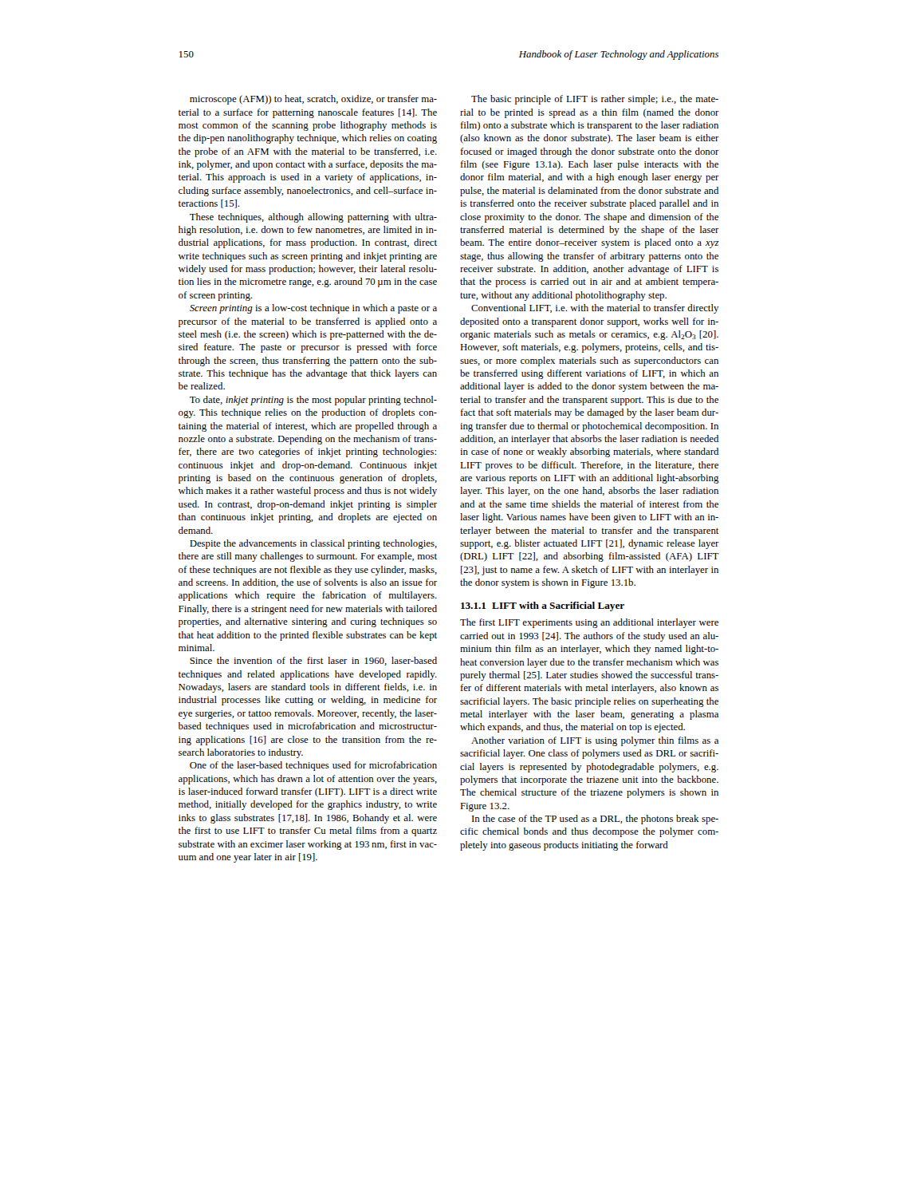150 Handbook of Laser Technology and Applications
microscope (AFM)) to heat, scratch, oxidize, or transfer material to a surface for patterning nanoscale features [14]. The most common of the scanning probe lithography methods is the dip-pen nanolithography technique, which relies on coating the probe of an AFM with the material to be transferred, i.e. ink, polymer, and upon contact with a surface, deposits the material. This approach is used in a variety of applications, including surface assembly, nanoelectronics, and cell–surface interactions [15].
These techniques, although allowing patterning with ultrahigh resolution, i.e. down to few nanometres, are limited in industrial applications, for mass production. In contrast, direct write techniques such as screen printing and inkjet printing are widely used for mass production; however, their lateral resolution lies in the micrometre range, e.g. around 70 µm in the case of screen printing.
Screen printing is a low-cost technique in which a paste or a precursor of the material to be transferred is applied onto a steel mesh (i.e. the screen) which is pre-patterned with the desired feature. The paste or precursor is pressed with force through the screen, thus transferring the pattern onto the substrate. This technique has the advantage that thick layers can be realized.
To date, inkjet printing is the most popular printing technology. This technique relies on the production of droplets containing the material of interest, which are propelled through a nozzle onto a substrate. Depending on the mechanism of transfer, there are two categories of inkjet printing technologies: continuous inkjet and drop-on-demand. Continuous inkjet printing is based on the continuous generation of droplets, which makes it a rather wasteful process and thus is not widely used. In contrast, drop-on-demand inkjet printing is simpler than continuous inkjet printing, and droplets are ejected on demand.
Despite the advancements in classical printing technologies, there are still many challenges to surmount. For example, most of these techniques are not flexible as they use cylinder, masks, and screens. In addition, the use of solvents is also an issue for applications which require the fabrication of multilayers. Finally, there is a stringent need for new materials with tailored properties, and alternative sintering and curing techniques so that heat addition to the printed flexible substrates can be kept minimal.
Since the invention of the first laser in 1960, laser-based techniques and related applications have developed rapidly. Nowadays, lasers are standard tools in different fields, i.e. in industrial processes like cutting or welding, in medicine for eye surgeries, or tattoo removals. Moreover, recently, the laser-based techniques used in microfabrication and microstructuring applications [16] are close to the transition from the research laboratories to industry.
One of the laser-based techniques used for microfabrication applications, which has drawn a lot of attention over the years, is laser-induced forward transfer (LIFT). LIFT is a direct write method, initially developed for the graphics industry, to write inks to glass substrates [17,18]. In 1986, Bohandy et al. were the first to use LIFT to transfer Cu metal films from a quartz substrate with an excimer laser working at 193 nm, first in vacuum and one year later in air [19].
The basic principle of LIFT is rather simple; i.e., the material to be printed is spread as a thin film (named the donor film) onto a substrate which is transparent to the laser radiation (also known as the donor substrate). The laser beam is either focused or imaged through the donor substrate onto the donor film (see Figure 13.1a). Each laser pulse interacts with the donor film material, and with a high enough laser energy per pulse, the material is delaminated from the donor substrate and is transferred onto the receiver substrate placed parallel and in close proximity to the donor. The shape and dimension of the transferred material is determined by the shape of the laser beam. The entire donor–receiver system is placed onto a xyz stage, thus allowing the transfer of arbitrary patterns onto the receiver substrate. In addition, another advantage of LIFT is that the process is carried out in air and at ambient temperature, without any additional photolithography step.
Conventional LIFT, i.e. with the material to transfer directly deposited onto a transparent donor support, works well for inorganic materials such as metals or ceramics, e.g. Al2O3 [20]. However, soft materials, e.g. polymers, proteins, cells, and tissues, or more complex materials such as superconductors can be transferred using different variations of LIFT, in which an additional layer is added to the donor system between the material to transfer and the transparent support. This is due to the fact that soft materials may be damaged by the laser beam during transfer due to thermal or photochemical decomposition. In addition, an interlayer that absorbs the laser radiation is needed in case of none or weakly absorbing materials, where standard LIFT proves to be difficult. Therefore, in the literature, there are various reports on LIFT with an additional light-absorbing layer. This layer, on the one hand, absorbs the laser radiation and at the same time shields the material of interest from the laser light. Various names have been given to LIFT with an interlayer between the material to transfer and the transparent support, e.g. blister actuated LIFT [21], dynamic release layer (DRL) LIFT [22], and absorbing film-assisted (AFA) LIFT [23], just to name a few. A sketch of LIFT with an interlayer in the donor system is shown in Figure 13.1b.
13.1.1 LIFT with a Sacrificial Layer
The first LIFT experiments using an additional interlayer were carried out in 1993 [24]. The authors of the study used an aluminium thin film as an interlayer, which they named light-to-heat conversion layer due to the transfer mechanism which was purely thermal [25]. Later studies showed the successful transfer of different materials with metal interlayers, also known as sacrificial layers. The basic principle relies on superheating the metal interlayer with the laser beam, generating a plasma which expands, and thus, the material on top is ejected.
Another variation of LIFT is using polymer thin films as a sacrificial layer. One class of polymers used as DRL or sacrificial layers is represented by photodegradable polymers, e.g. polymers that incorporate the triazene unit into the backbone. The chemical structure of the triazene polymers is shown in Figure 13.2.
In the case of the TP used as a DRL, the photons break specific chemical bonds and thus decompose the polymer completely into gaseous products initiating the forward